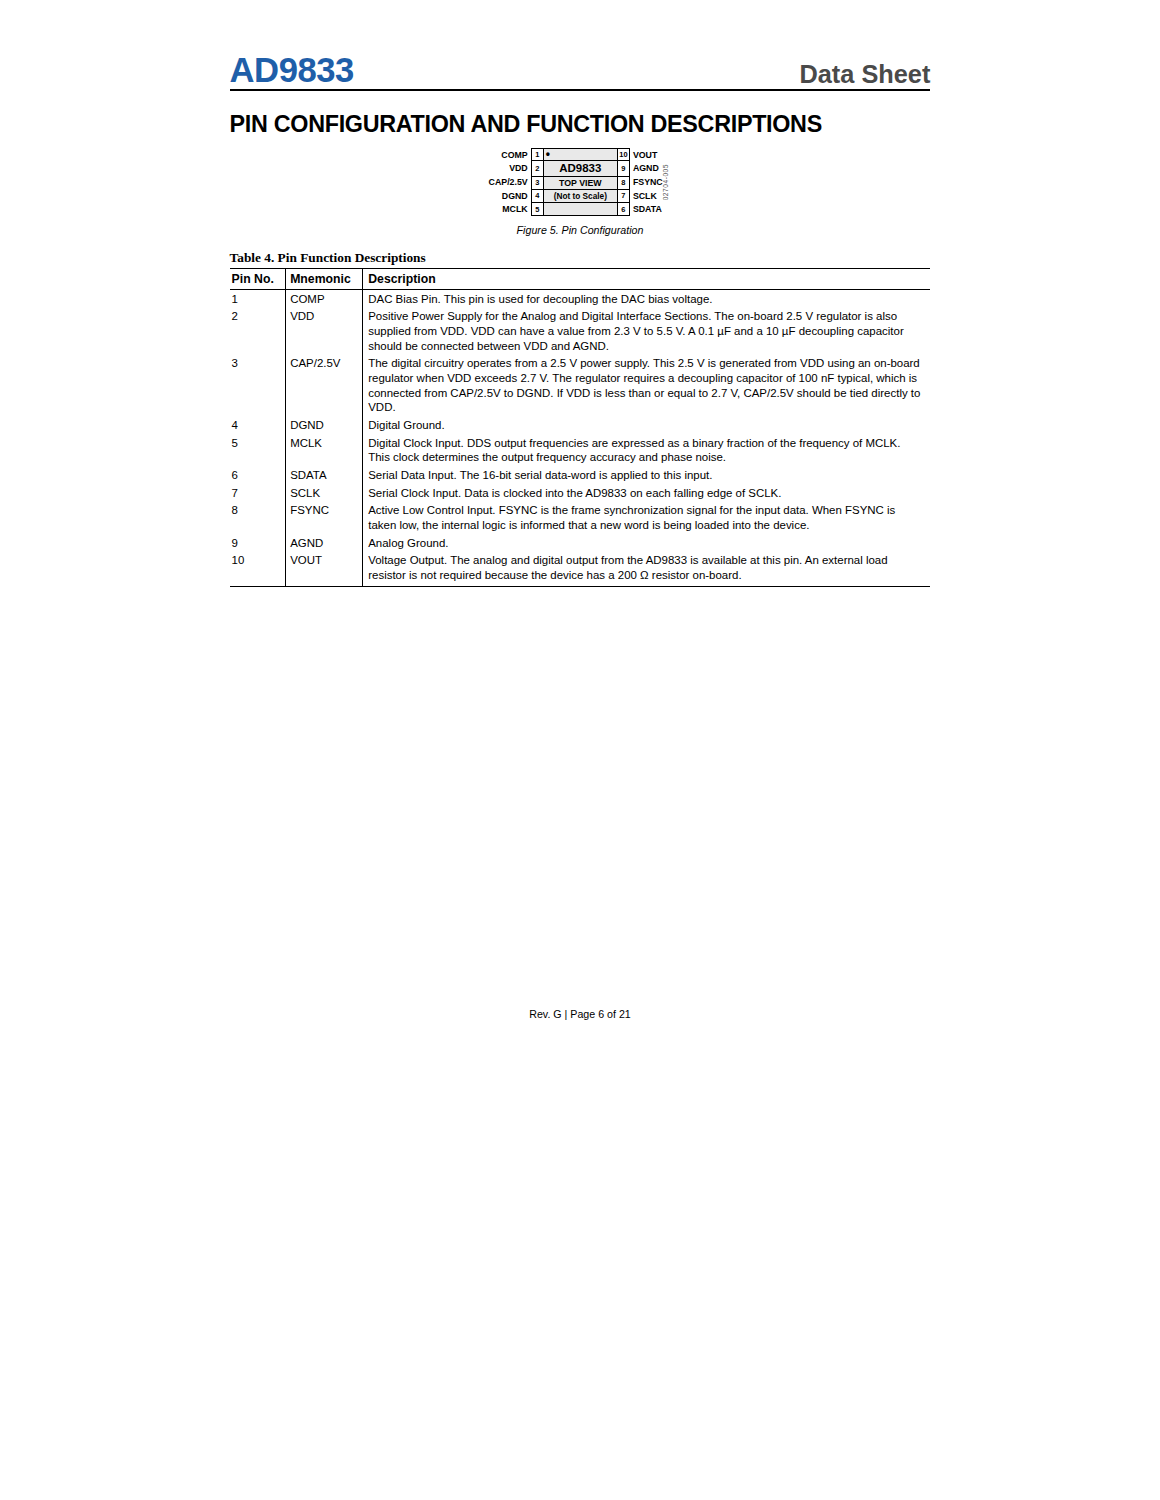AD9833
Data Sheet
PIN CONFIGURATION AND FUNCTION DESCRIPTIONS
| COMP | 1 | • | 10 | VOUT | 02704-005 |
| VDD | 2 | AD9833 | 9 | AGND |
| CAP/2.5V | 3 | TOP VIEW | 8 | FSYNC |
| DGND | 4 | (Not to Scale) | 7 | SCLK |
| MCLK | 5 | | 6 | SDATA |
Figure 5. Pin Configuration
Table 4. Pin Function Descriptions
| Pin No. | Mnemonic | Description |
| --- | --- | --- |
| 1 | COMP | DAC Bias Pin. This pin is used for decoupling the DAC bias voltage. |
| 2 | VDD | Positive Power Supply for the Analog and Digital Interface Sections. The on-board 2.5 V regulator is also supplied from VDD. VDD can have a value from 2.3 V to 5.5 V. A 0.1 µF and a 10 µF decoupling capacitor should be connected between VDD and AGND. |
| 3 | CAP/2.5V | The digital circuitry operates from a 2.5 V power supply. This 2.5 V is generated from VDD using an on-board regulator when VDD exceeds 2.7 V. The regulator requires a decoupling capacitor of 100 nF typical, which is connected from CAP/2.5V to DGND. If VDD is less than or equal to 2.7 V, CAP/2.5V should be tied directly to VDD. |
| 4 | DGND | Digital Ground. |
| 5 | MCLK | Digital Clock Input. DDS output frequencies are expressed as a binary fraction of the frequency of MCLK. This clock determines the output frequency accuracy and phase noise. |
| 6 | SDATA | Serial Data Input. The 16-bit serial data-word is applied to this input. |
| 7 | SCLK | Serial Clock Input. Data is clocked into the AD9833 on each falling edge of SCLK. |
| 8 | FSYNC | Active Low Control Input. FSYNC is the frame synchronization signal for the input data. When FSYNC is taken low, the internal logic is informed that a new word is being loaded into the device. |
| 9 | AGND | Analog Ground. |
| 10 | VOUT | Voltage Output. The analog and digital output from the AD9833 is available at this pin. An external load resistor is not required because the device has a 200 Ω resistor on-board. |
Rev. G | Page 6 of 21